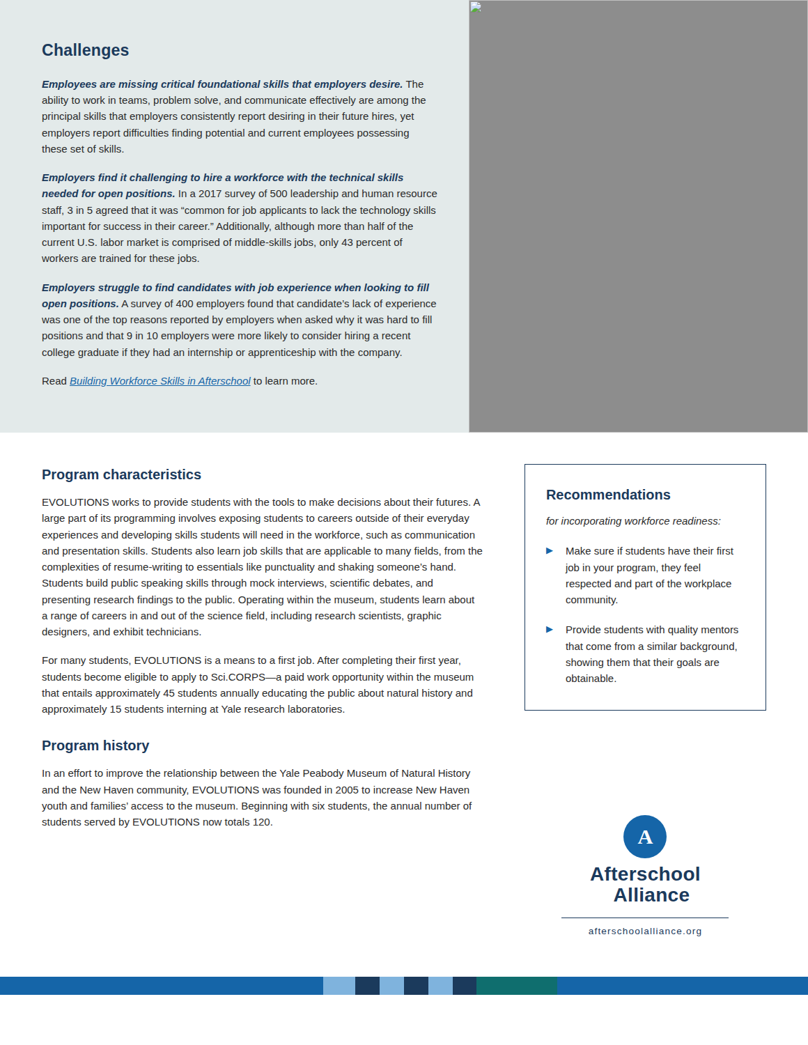Challenges
Employees are missing critical foundational skills that employers desire. The ability to work in teams, problem solve, and communicate effectively are among the principal skills that employers consistently report desiring in their future hires, yet employers report difficulties finding potential and current employees possessing these set of skills.
Employers find it challenging to hire a workforce with the technical skills needed for open positions. In a 2017 survey of 500 leadership and human resource staff, 3 in 5 agreed that it was “common for job applicants to lack the technology skills important for success in their career.” Additionally, although more than half of the current U.S. labor market is comprised of middle-skills jobs, only 43 percent of workers are trained for these jobs.
Employers struggle to find candidates with job experience when looking to fill open positions. A survey of 400 employers found that candidate’s lack of experience was one of the top reasons reported by employers when asked why it was hard to fill positions and that 9 in 10 employers were more likely to consider hiring a recent college graduate if they had an internship or apprenticeship with the company.
Read Building Workforce Skills in Afterschool to learn more.
Program characteristics
EVOLUTIONS works to provide students with the tools to make decisions about their futures. A large part of its programming involves exposing students to careers outside of their everyday experiences and developing skills students will need in the workforce, such as communication and presentation skills. Students also learn job skills that are applicable to many fields, from the complexities of resume-writing to essentials like punctuality and shaking someone’s hand. Students build public speaking skills through mock interviews, scientific debates, and presenting research findings to the public. Operating within the museum, students learn about a range of careers in and out of the science field, including research scientists, graphic designers, and exhibit technicians.
For many students, EVOLUTIONS is a means to a first job. After completing their first year, students become eligible to apply to Sci.CORPS—a paid work opportunity within the museum that entails approximately 45 students annually educating the public about natural history and approximately 15 students interning at Yale research laboratories.
Program history
In an effort to improve the relationship between the Yale Peabody Museum of Natural History and the New Haven community, EVOLUTIONS was founded in 2005 to increase New Haven youth and families’ access to the museum. Beginning with six students, the annual number of students served by EVOLUTIONS now totals 120.
Recommendations
for incorporating workforce readiness:
Make sure if students have their first job in your program, they feel respected and part of the workplace community.
Provide students with quality mentors that come from a similar background, showing them that their goals are obtainable.
A
Afterschool Alliance
afterschoolalliance.org